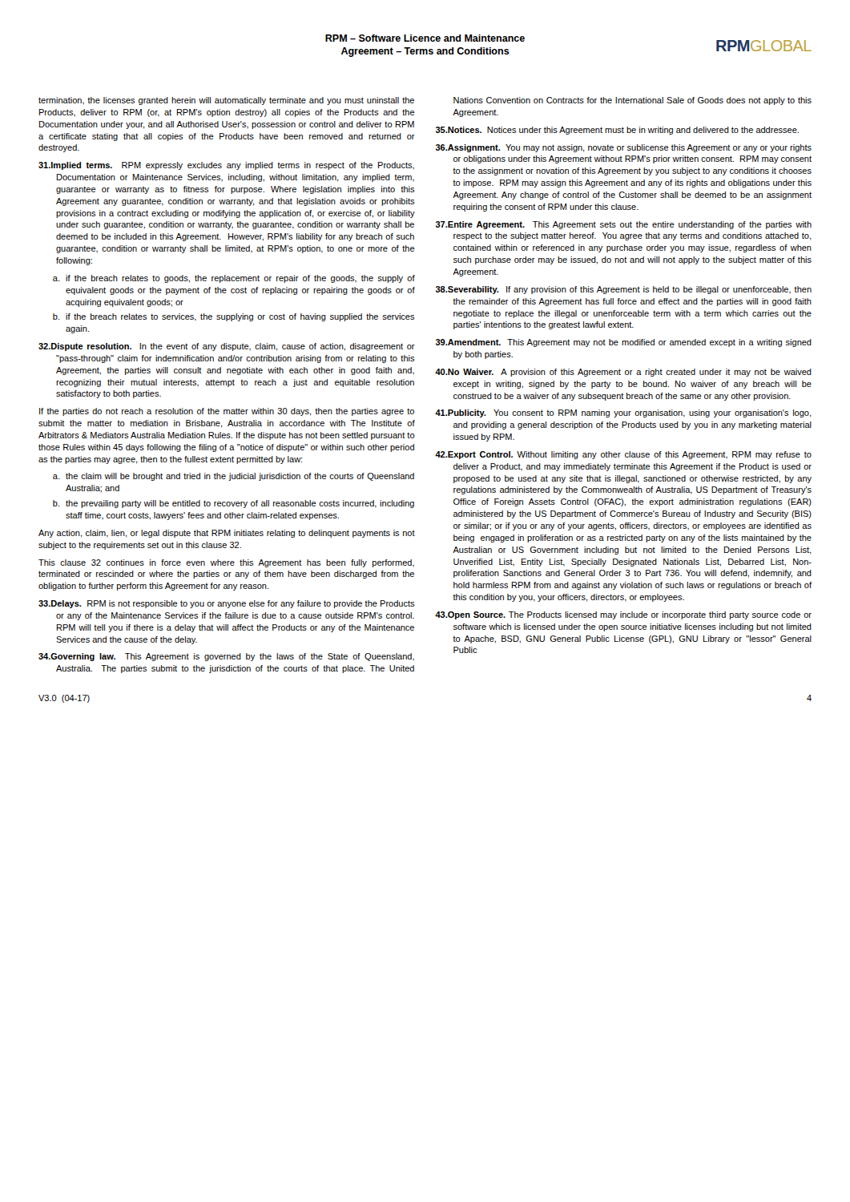RPM GLOBAL
RPM – Software Licence and Maintenance
Agreement – Terms and Conditions
termination, the licenses granted herein will automatically terminate and you must uninstall the Products, deliver to RPM (or, at RPM's option destroy) all copies of the Products and the Documentation under your, and all Authorised User's, possession or control and deliver to RPM a certificate stating that all copies of the Products have been removed and returned or destroyed.
31. Implied terms. RPM expressly excludes any implied terms in respect of the Products, Documentation or Maintenance Services, including, without limitation, any implied term, guarantee or warranty as to fitness for purpose. Where legislation implies into this Agreement any guarantee, condition or warranty, and that legislation avoids or prohibits provisions in a contract excluding or modifying the application of, or exercise of, or liability under such guarantee, condition or warranty, the guarantee, condition or warranty shall be deemed to be included in this Agreement. However, RPM's liability for any breach of such guarantee, condition or warranty shall be limited, at RPM's option, to one or more of the following:
if the breach relates to goods, the replacement or repair of the goods, the supply of equivalent goods or the payment of the cost of replacing or repairing the goods or of acquiring equivalent goods; or
if the breach relates to services, the supplying or cost of having supplied the services again.
32. Dispute resolution. In the event of any dispute, claim, cause of action, disagreement or "pass-through" claim for indemnification and/or contribution arising from or relating to this Agreement, the parties will consult and negotiate with each other in good faith and, recognizing their mutual interests, attempt to reach a just and equitable resolution satisfactory to both parties.
If the parties do not reach a resolution of the matter within 30 days, then the parties agree to submit the matter to mediation in Brisbane, Australia in accordance with The Institute of Arbitrators & Mediators Australia Mediation Rules. If the dispute has not been settled pursuant to those Rules within 45 days following the filing of a "notice of dispute" or within such other period as the parties may agree, then to the fullest extent permitted by law:
the claim will be brought and tried in the judicial jurisdiction of the courts of Queensland Australia; and
the prevailing party will be entitled to recovery of all reasonable costs incurred, including staff time, court costs, lawyers' fees and other claim-related expenses.
Any action, claim, lien, or legal dispute that RPM initiates relating to delinquent payments is not subject to the requirements set out in this clause 32.
This clause 32 continues in force even where this Agreement has been fully performed, terminated or rescinded or where the parties or any of them have been discharged from the obligation to further perform this Agreement for any reason.
33. Delays. RPM is not responsible to you or anyone else for any failure to provide the Products or any of the Maintenance Services if the failure is due to a cause outside RPM's control. RPM will tell you if there is a delay that will affect the Products or any of the Maintenance Services and the cause of the delay.
34. Governing law. This Agreement is governed by the laws of the State of Queensland, Australia. The parties submit to the jurisdiction of the courts of that place. The United Nations Convention on Contracts for the International Sale of Goods does not apply to this Agreement.
35. Notices. Notices under this Agreement must be in writing and delivered to the addressee.
36. Assignment. You may not assign, novate or sublicense this Agreement or any or your rights or obligations under this Agreement without RPM's prior written consent. RPM may consent to the assignment or novation of this Agreement by you subject to any conditions it chooses to impose. RPM may assign this Agreement and any of its rights and obligations under this Agreement. Any change of control of the Customer shall be deemed to be an assignment requiring the consent of RPM under this clause.
37. Entire Agreement. This Agreement sets out the entire understanding of the parties with respect to the subject matter hereof. You agree that any terms and conditions attached to, contained within or referenced in any purchase order you may issue, regardless of when such purchase order may be issued, do not and will not apply to the subject matter of this Agreement.
38. Severability. If any provision of this Agreement is held to be illegal or unenforceable, then the remainder of this Agreement has full force and effect and the parties will in good faith negotiate to replace the illegal or unenforceable term with a term which carries out the parties' intentions to the greatest lawful extent.
39. Amendment. This Agreement may not be modified or amended except in a writing signed by both parties.
40. No Waiver. A provision of this Agreement or a right created under it may not be waived except in writing, signed by the party to be bound. No waiver of any breach will be construed to be a waiver of any subsequent breach of the same or any other provision.
41. Publicity. You consent to RPM naming your organisation, using your organisation's logo, and providing a general description of the Products used by you in any marketing material issued by RPM.
42. Export Control. Without limiting any other clause of this Agreement, RPM may refuse to deliver a Product, and may immediately terminate this Agreement if the Product is used or proposed to be used at any site that is illegal, sanctioned or otherwise restricted, by any regulations administered by the Commonwealth of Australia, US Department of Treasury's Office of Foreign Assets Control (OFAC), the export administration regulations (EAR) administered by the US Department of Commerce's Bureau of Industry and Security (BIS) or similar; or if you or any of your agents, officers, directors, or employees are identified as being engaged in proliferation or as a restricted party on any of the lists maintained by the Australian or US Government including but not limited to the Denied Persons List, Unverified List, Entity List, Specially Designated Nationals List, Debarred List, Non-proliferation Sanctions and General Order 3 to Part 736. You will defend, indemnify, and hold harmless RPM from and against any violation of such laws or regulations or breach of this condition by you, your officers, directors, or employees.
43. Open Source. The Products licensed may include or incorporate third party source code or software which is licensed under the open source initiative licenses including but not limited to Apache, BSD, GNU General Public License (GPL), GNU Library or "lessor" General Public
V3.0 (04-17) 4